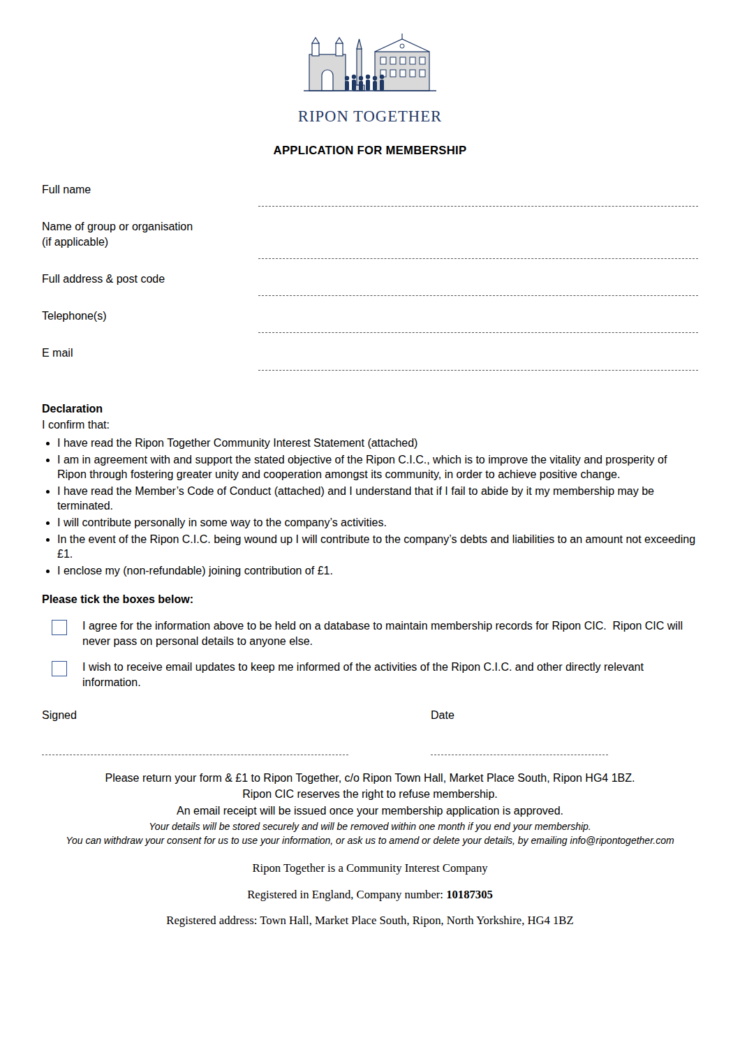RIPON TOGETHER
APPLICATION FOR MEMBERSHIP
| Full name | |
| Name of group or organisation (if applicable) | |
| Full address & post code | |
| Telephone(s) | |
| E mail | |
Declaration
I confirm that:
I have read the Ripon Together Community Interest Statement (attached)
I am in agreement with and support the stated objective of the Ripon C.I.C., which is to improve the vitality and prosperity of Ripon through fostering greater unity and cooperation amongst its community, in order to achieve positive change.
I have read the Member’s Code of Conduct (attached) and I understand that if I fail to abide by it my membership may be terminated.
I will contribute personally in some way to the company’s activities.
In the event of the Ripon C.I.C. being wound up I will contribute to the company’s debts and liabilities to an amount not exceeding £1.
I enclose my (non-refundable) joining contribution of £1.
Please tick the boxes below:
I agree for the information above to be held on a database to maintain membership records for Ripon CIC. Ripon CIC will never pass on personal details to anyone else.
I wish to receive email updates to keep me informed of the activities of the Ripon C.I.C. and other directly relevant information.
Signed
Date
Please return your form & £1 to Ripon Together, c/o Ripon Town Hall, Market Place South, Ripon HG4 1BZ.
Ripon CIC reserves the right to refuse membership.
An email receipt will be issued once your membership application is approved.
Your details will be stored securely and will be removed within one month if you end your membership.
You can withdraw your consent for us to use your information, or ask us to amend or delete your details, by emailing info@ripontogether.com
Ripon Together is a Community Interest Company
Registered in England, Company number: 10187305
Registered address: Town Hall, Market Place South, Ripon, North Yorkshire, HG4 1BZ